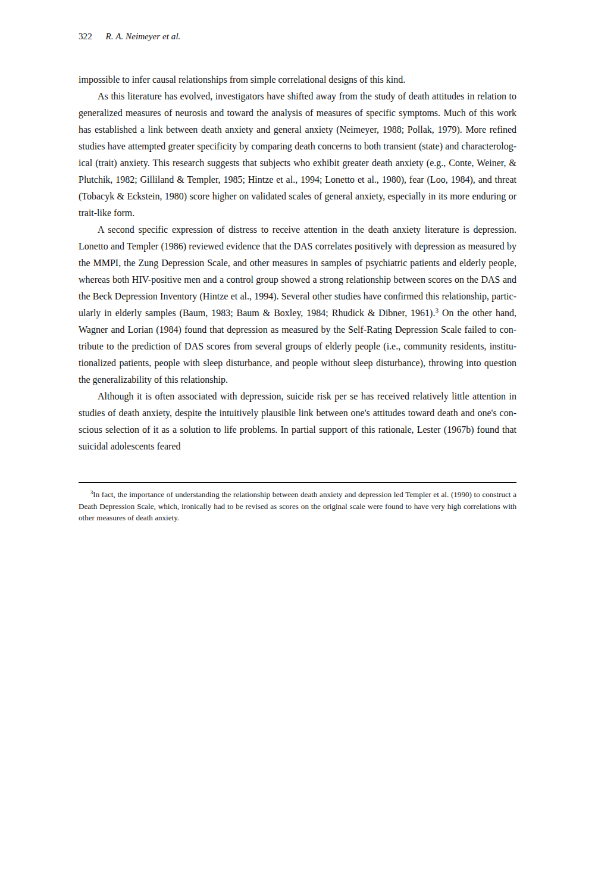322 R. A. Neimeyer et al.
impossible to infer causal relationships from simple correlational designs of this kind.
As this literature has evolved, investigators have shifted away from the study of death attitudes in relation to generalized measures of neurosis and toward the analysis of measures of specific symptoms. Much of this work has established a link between death anxiety and general anxiety (Neimeyer, 1988; Pollak, 1979). More refined studies have attempted greater specificity by comparing death concerns to both transient (state) and characterological (trait) anxiety. This research suggests that subjects who exhibit greater death anxiety (e.g., Conte, Weiner, & Plutchik, 1982; Gilliland & Templer, 1985; Hintze et al., 1994; Lonetto et al., 1980), fear (Loo, 1984), and threat (Tobacyk & Eckstein, 1980) score higher on validated scales of general anxiety, especially in its more enduring or trait-like form.
A second specific expression of distress to receive attention in the death anxiety literature is depression. Lonetto and Templer (1986) reviewed evidence that the DAS correlates positively with depression as measured by the MMPI, the Zung Depression Scale, and other measures in samples of psychiatric patients and elderly people, whereas both HIV-positive men and a control group showed a strong relationship between scores on the DAS and the Beck Depression Inventory (Hintze et al., 1994). Several other studies have confirmed this relationship, particularly in elderly samples (Baum, 1983; Baum & Boxley, 1984; Rhudick & Dibner, 1961).3 On the other hand, Wagner and Lorian (1984) found that depression as measured by the Self-Rating Depression Scale failed to contribute to the prediction of DAS scores from several groups of elderly people (i.e., community residents, institutionalized patients, people with sleep disturbance, and people without sleep disturbance), throwing into question the generalizability of this relationship.
Although it is often associated with depression, suicide risk per se has received relatively little attention in studies of death anxiety, despite the intuitively plausible link between one's attitudes toward death and one's conscious selection of it as a solution to life problems. In partial support of this rationale, Lester (1967b) found that suicidal adolescents feared
3In fact, the importance of understanding the relationship between death anxiety and depression led Templer et al. (1990) to construct a Death Depression Scale, which, ironically had to be revised as scores on the original scale were found to have very high correlations with other measures of death anxiety.